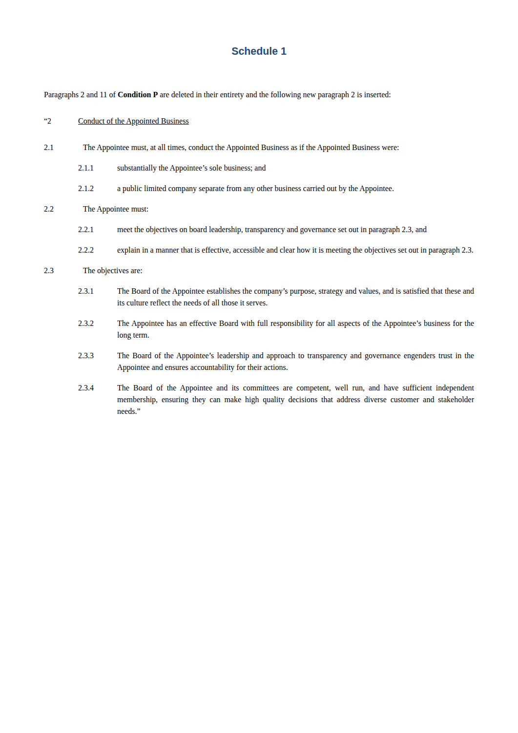Schedule 1
Paragraphs 2 and 11 of Condition P are deleted in their entirety and the following new paragraph 2 is inserted:
“2
Conduct of the Appointed Business
2.1
The Appointee must, at all times, conduct the Appointed Business as if the Appointed Business were:
2.1.1
substantially the Appointee’s sole business; and
2.1.2
a public limited company separate from any other business carried out by the Appointee.
2.2
The Appointee must:
2.2.1
meet the objectives on board leadership, transparency and governance set out in paragraph 2.3, and
2.2.2
explain in a manner that is effective, accessible and clear how it is meeting the objectives set out in paragraph 2.3.
2.3
The objectives are:
2.3.1
The Board of the Appointee establishes the company’s purpose, strategy and values, and is satisfied that these and its culture reflect the needs of all those it serves.
2.3.2
The Appointee has an effective Board with full responsibility for all aspects of the Appointee’s business for the long term.
2.3.3
The Board of the Appointee’s leadership and approach to transparency and governance engenders trust in the Appointee and ensures accountability for their actions.
2.3.4
The Board of the Appointee and its committees are competent, well run, and have sufficient independent membership, ensuring they can make high quality decisions that address diverse customer and stakeholder needs.”